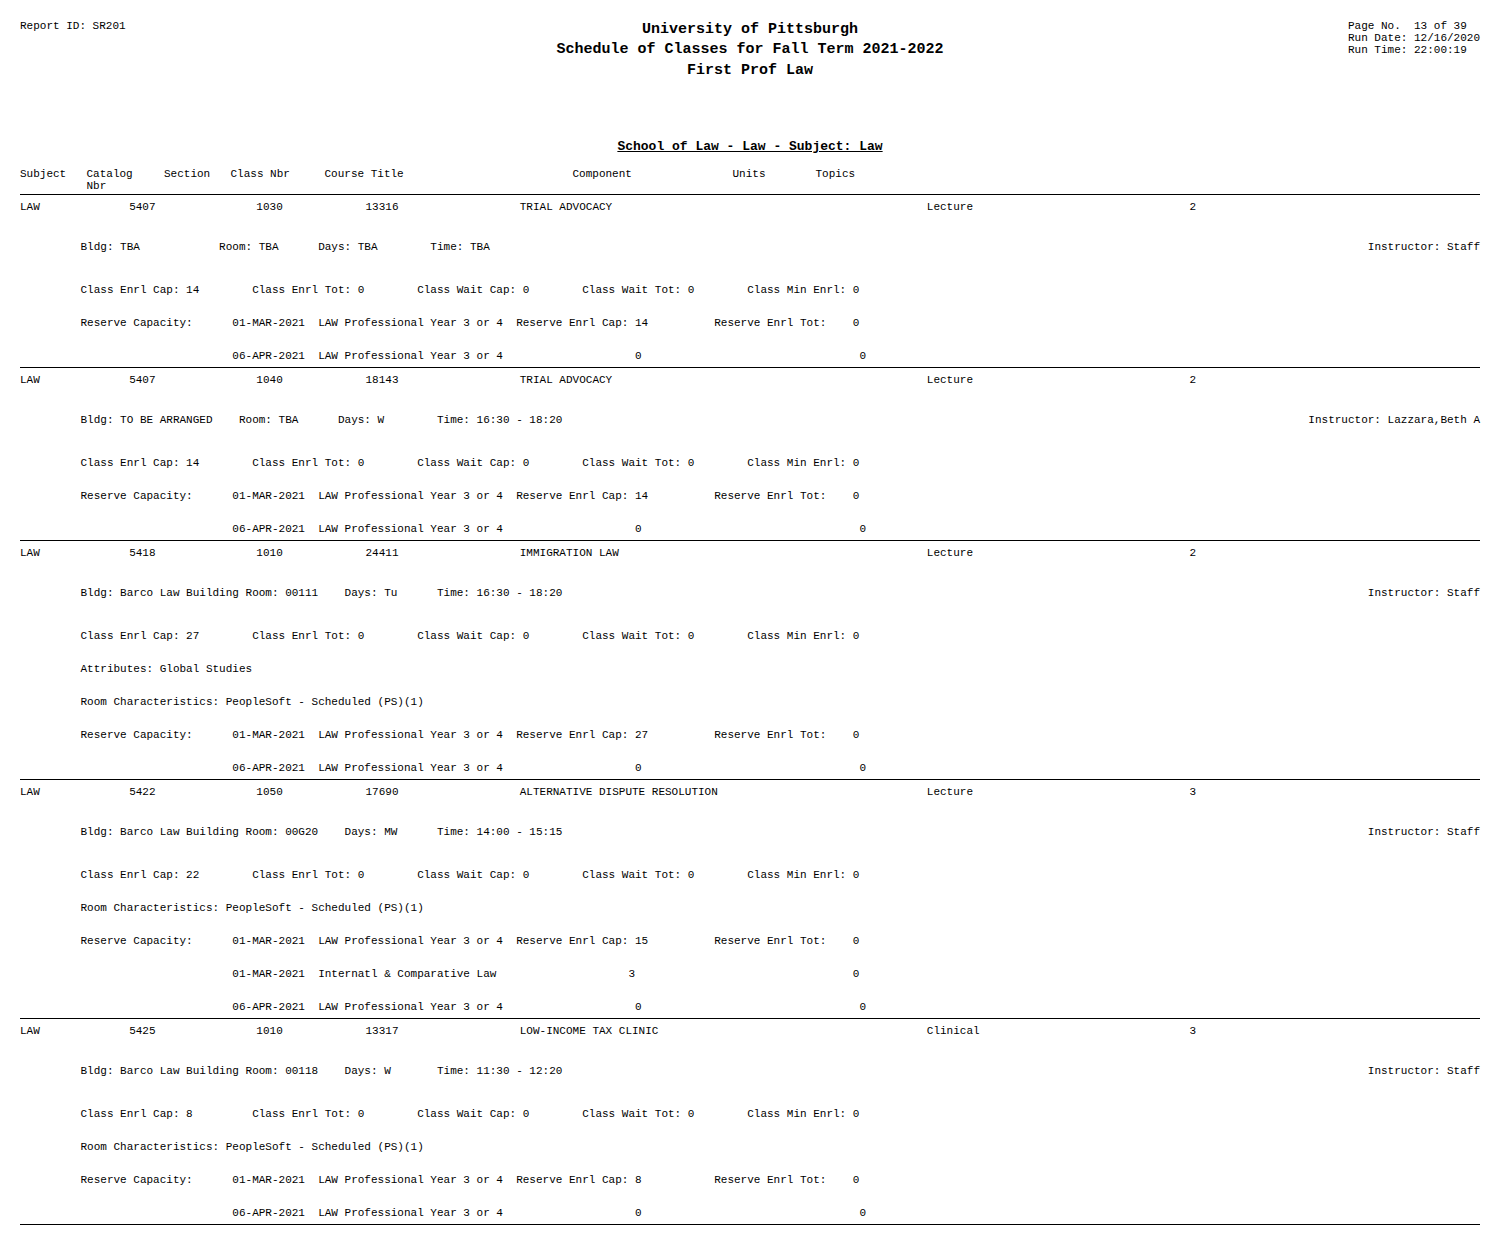Report ID: SR201
Page No. 13 of 39 Run Date: 12/16/2020 Run Time: 22:00:19
University of Pittsburgh
Schedule of Classes for Fall Term 2021-2022
First Prof Law
School of Law - Law - Subject: Law
| Subject | Catalog Nbr | Section | Class Nbr | Course Title | Component | Units | Topics |
| --- | --- | --- | --- | --- | --- | --- | --- |
| LAW | 5407 | 1030 | 13316 | TRIAL ADVOCACY | Lecture | 2 | |
Bldg: TBA Room: TBA Days: TBA Time: TBA Instructor: Staff
Class Enrl Cap: 14 Class Enrl Tot: 0 Class Wait Cap: 0 Class Wait Tot: 0 Class Min Enrl: 0
Reserve Capacity: 01-MAR-2021 LAW Professional Year 3 or 4 Reserve Enrl Cap: 14 Reserve Enrl Tot: 0
06-APR-2021 LAW Professional Year 3 or 4 0 0
| LAW | 5407 | 1040 | 18143 | TRIAL ADVOCACY | Lecture | 2 | |
Bldg: TO BE ARRANGED Room: TBA Days: W Time: 16:30 - 18:20 Instructor: Lazzara,Beth A
Class Enrl Cap: 14 Class Enrl Tot: 0 Class Wait Cap: 0 Class Wait Tot: 0 Class Min Enrl: 0
Reserve Capacity: 01-MAR-2021 LAW Professional Year 3 or 4 Reserve Enrl Cap: 14 Reserve Enrl Tot: 0
06-APR-2021 LAW Professional Year 3 or 4 0 0
| LAW | 5418 | 1010 | 24411 | IMMIGRATION LAW | Lecture | 2 | |
Bldg: Barco Law Building Room: 00111 Days: Tu Time: 16:30 - 18:20 Instructor: Staff
Class Enrl Cap: 27 Class Enrl Tot: 0 Class Wait Cap: 0 Class Wait Tot: 0 Class Min Enrl: 0
Attributes: Global Studies
Room Characteristics: PeopleSoft - Scheduled (PS)(1)
Reserve Capacity: 01-MAR-2021 LAW Professional Year 3 or 4 Reserve Enrl Cap: 27 Reserve Enrl Tot: 0
06-APR-2021 LAW Professional Year 3 or 4 0 0
| LAW | 5422 | 1050 | 17690 | ALTERNATIVE DISPUTE RESOLUTION | Lecture | 3 | |
Bldg: Barco Law Building Room: 00G20 Days: MW Time: 14:00 - 15:15 Instructor: Staff
Class Enrl Cap: 22 Class Enrl Tot: 0 Class Wait Cap: 0 Class Wait Tot: 0 Class Min Enrl: 0
Room Characteristics: PeopleSoft - Scheduled (PS)(1)
Reserve Capacity: 01-MAR-2021 LAW Professional Year 3 or 4 Reserve Enrl Cap: 15 Reserve Enrl Tot: 0
01-MAR-2021 Internatl & Comparative Law 3 0
06-APR-2021 LAW Professional Year 3 or 4 0 0
| LAW | 5425 | 1010 | 13317 | LOW-INCOME TAX CLINIC | Clinical | 3 | |
Bldg: Barco Law Building Room: 00118 Days: W Time: 11:30 - 12:20 Instructor: Staff
Class Enrl Cap: 8 Class Enrl Tot: 0 Class Wait Cap: 0 Class Wait Tot: 0 Class Min Enrl: 0
Room Characteristics: PeopleSoft - Scheduled (PS)(1)
Reserve Capacity: 01-MAR-2021 LAW Professional Year 3 or 4 Reserve Enrl Cap: 8 Reserve Enrl Tot: 0
06-APR-2021 LAW Professional Year 3 or 4 0 0